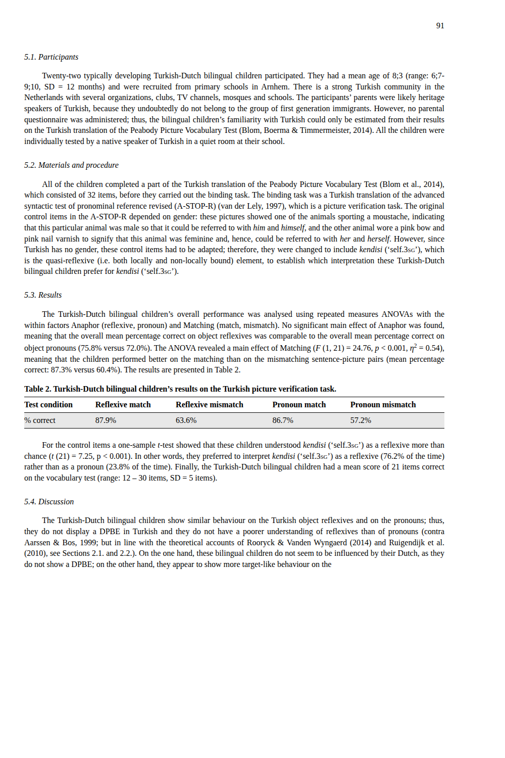91
5.1. Participants
Twenty-two typically developing Turkish-Dutch bilingual children participated. They had a mean age of 8;3 (range: 6;7-9;10, SD = 12 months) and were recruited from primary schools in Arnhem. There is a strong Turkish community in the Netherlands with several organizations, clubs, TV channels, mosques and schools. The participants’ parents were likely heritage speakers of Turkish, because they undoubtedly do not belong to the group of first generation immigrants. However, no parental questionnaire was administered; thus, the bilingual children’s familiarity with Turkish could only be estimated from their results on the Turkish translation of the Peabody Picture Vocabulary Test (Blom, Boerma & Timmermeister, 2014). All the children were individually tested by a native speaker of Turkish in a quiet room at their school.
5.2. Materials and procedure
All of the children completed a part of the Turkish translation of the Peabody Picture Vocabulary Test (Blom et al., 2014), which consisted of 32 items, before they carried out the binding task. The binding task was a Turkish translation of the advanced syntactic test of pronominal reference revised (A-STOP-R) (van der Lely, 1997), which is a picture verification task. The original control items in the A-STOP-R depended on gender: these pictures showed one of the animals sporting a moustache, indicating that this particular animal was male so that it could be referred to with him and himself, and the other animal wore a pink bow and pink nail varnish to signify that this animal was feminine and, hence, could be referred to with her and herself. However, since Turkish has no gender, these control items had to be adapted; therefore, they were changed to include kendisi (‘self.3sg’), which is the quasi-reflexive (i.e. both locally and non-locally bound) element, to establish which interpretation these Turkish-Dutch bilingual children prefer for kendisi (‘self.3sg’).
5.3. Results
The Turkish-Dutch bilingual children’s overall performance was analysed using repeated measures ANOVAs with the within factors Anaphor (reflexive, pronoun) and Matching (match, mismatch). No significant main effect of Anaphor was found, meaning that the overall mean percentage correct on object reflexives was comparable to the overall mean percentage correct on object pronouns (75.8% versus 72.0%). The ANOVA revealed a main effect of Matching (F (1, 21) = 24.76, p < 0.001, η2 = 0.54), meaning that the children performed better on the matching than on the mismatching sentence-picture pairs (mean percentage correct: 87.3% versus 60.4%). The results are presented in Table 2.
Table 2. Turkish-Dutch bilingual children’s results on the Turkish picture verification task.
| Test condition | Reflexive match | Reflexive mismatch | Pronoun match | Pronoun mismatch |
| --- | --- | --- | --- | --- |
| % correct | 87.9% | 63.6% | 86.7% | 57.2% |
For the control items a one-sample t-test showed that these children understood kendisi (‘self.3sg’) as a reflexive more than chance (t (21) = 7.25, p < 0.001). In other words, they preferred to interpret kendisi (‘self.3sg’) as a reflexive (76.2% of the time) rather than as a pronoun (23.8% of the time). Finally, the Turkish-Dutch bilingual children had a mean score of 21 items correct on the vocabulary test (range: 12 – 30 items, SD = 5 items).
5.4. Discussion
The Turkish-Dutch bilingual children show similar behaviour on the Turkish object reflexives and on the pronouns; thus, they do not display a DPBE in Turkish and they do not have a poorer understanding of reflexives than of pronouns (contra Aarssen & Bos, 1999; but in line with the theoretical accounts of Rooryck & Vanden Wyngaerd (2014) and Ruigendijk et al. (2010), see Sections 2.1. and 2.2.). On the one hand, these bilingual children do not seem to be influenced by their Dutch, as they do not show a DPBE; on the other hand, they appear to show more target-like behaviour on the